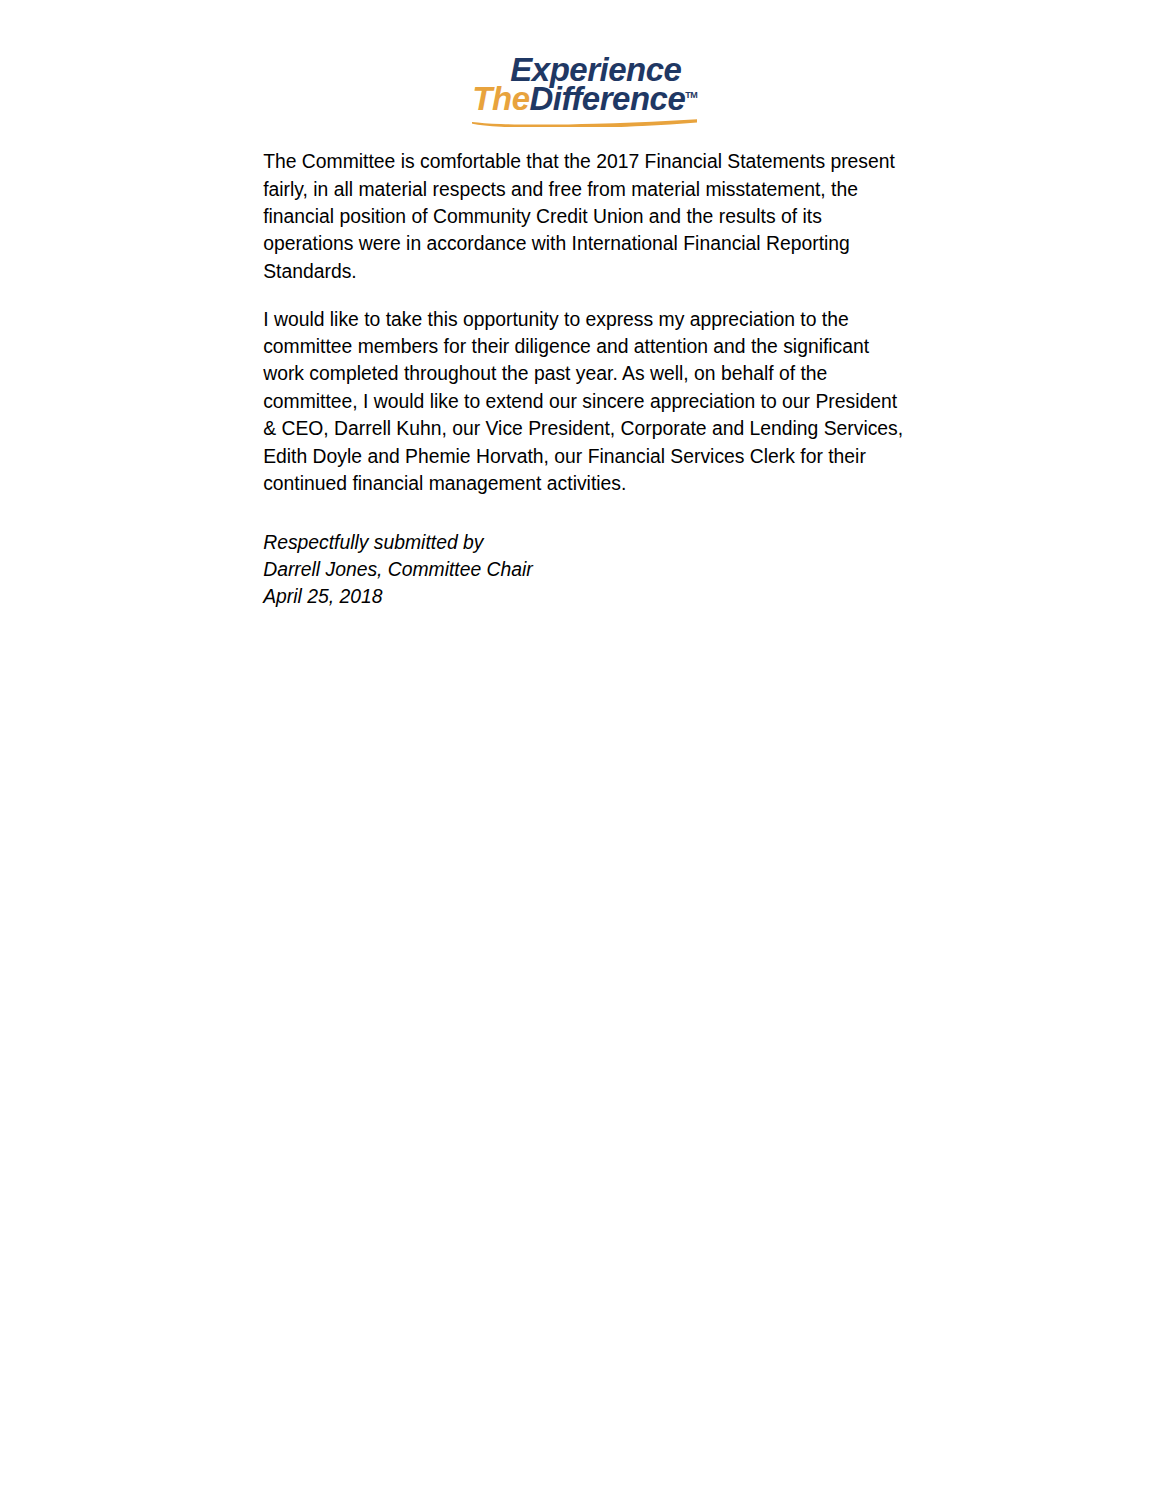Experience
The Difference TM
The Committee is comfortable that the 2017 Financial Statements present fairly, in all material respects and free from material misstatement, the financial position of Community Credit Union and the results of its operations were in accordance with International Financial Reporting Standards.
I would like to take this opportunity to express my appreciation to the committee members for their diligence and attention and the significant work completed throughout the past year. As well, on behalf of the committee, I would like to extend our sincere appreciation to our President & CEO, Darrell Kuhn, our Vice President, Corporate and Lending Services, Edith Doyle and Phemie Horvath, our Financial Services Clerk for their continued financial management activities.
Respectfully submitted by
Darrell Jones, Committee Chair
April 25, 2018